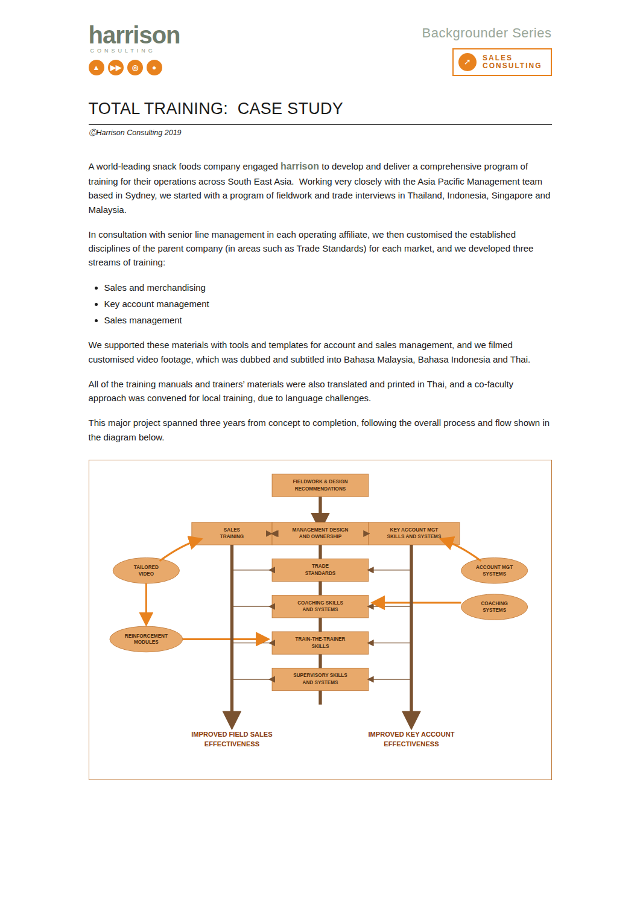harrison
CONSULTING
▲
▶▶
◎
●
Backgrounder Series
➚
SALES CONSULTING
TOTAL TRAINING: CASE STUDY
ⒸHarrison Consulting 2019
A world-leading snack foods company engaged harrison to develop and deliver a comprehensive program of training for their operations across South East Asia. Working very closely with the Asia Pacific Management team based in Sydney, we started with a program of fieldwork and trade interviews in Thailand, Indonesia, Singapore and Malaysia.
In consultation with senior line management in each operating affiliate, we then customised the established disciplines of the parent company (in areas such as Trade Standards) for each market, and we developed three streams of training:
Sales and merchandising
Key account management
Sales management
We supported these materials with tools and templates for account and sales management, and we filmed customised video footage, which was dubbed and subtitled into Bahasa Malaysia, Bahasa Indonesia and Thai.
All of the training manuals and trainers’ materials were also translated and printed in Thai, and a co-faculty approach was convened for local training, due to language challenges.
This major project spanned three years from concept to completion, following the overall process and flow shown in the diagram below.
FIELDWORK & DESIGN RECOMMENDATIONS SALES TRAINING MANAGEMENT DESIGN AND OWNERSHIP KEY ACCOUNT MGT SKILLS AND SYSTEMS TAILORED VIDEO ACCOUNT MGT SYSTEMS TRADE STANDARDS COACHING SKILLS AND SYSTEMS COACHING SYSTEMS TRAIN-THE-TRAINER SKILLS REINFORCEMENT MODULES SUPERVISORY SKILLS AND SYSTEMS IMPROVED FIELD SALES EFFECTIVENESS IMPROVED KEY ACCOUNT EFFECTIVENESS